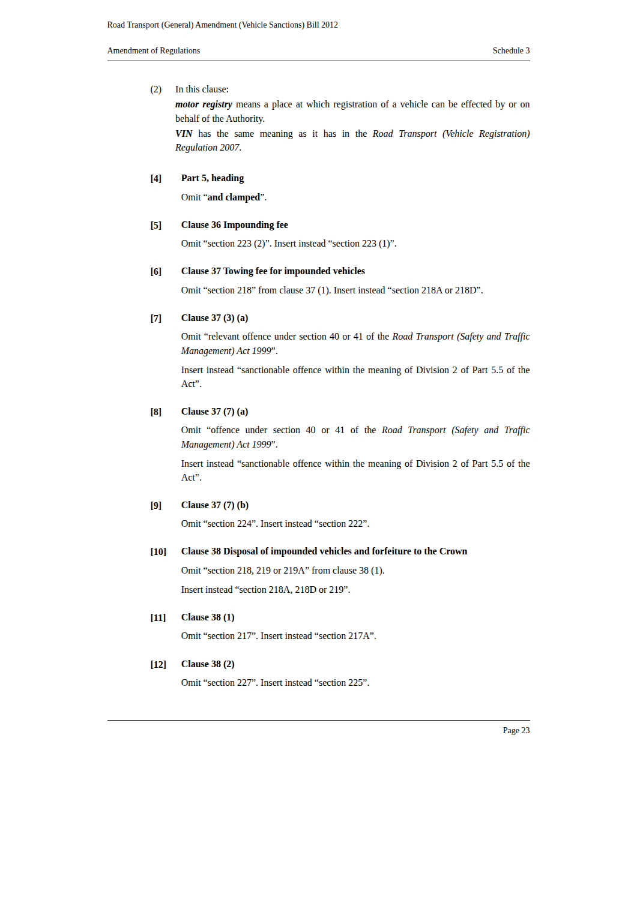Road Transport (General) Amendment (Vehicle Sanctions) Bill 2012
Amendment of Regulations Schedule 3
(2)
In this clause:
motor registry means a place at which registration of a vehicle can be effected by or on behalf of the Authority.
VIN has the same meaning as it has in the Road Transport (Vehicle Registration) Regulation 2007.
[4]
Part 5, heading
Omit “and clamped”.
[5]
Clause 36 Impounding fee
Omit “section 223 (2)”. Insert instead “section 223 (1)”.
[6]
Clause 37 Towing fee for impounded vehicles
Omit “section 218” from clause 37 (1). Insert instead “section 218A or 218D”.
[7]
Clause 37 (3) (a)
Omit “relevant offence under section 40 or 41 of the Road Transport (Safety and Traffic Management) Act 1999”.
Insert instead “sanctionable offence within the meaning of Division 2 of Part 5.5 of the Act”.
[8]
Clause 37 (7) (a)
Omit “offence under section 40 or 41 of the Road Transport (Safety and Traffic Management) Act 1999”.
Insert instead “sanctionable offence within the meaning of Division 2 of Part 5.5 of the Act”.
[9]
Clause 37 (7) (b)
Omit “section 224”. Insert instead “section 222”.
[10]
Clause 38 Disposal of impounded vehicles and forfeiture to the Crown
Omit “section 218, 219 or 219A” from clause 38 (1).
Insert instead “section 218A, 218D or 219”.
[11]
Clause 38 (1)
Omit “section 217”. Insert instead “section 217A”.
[12]
Clause 38 (2)
Omit “section 227”. Insert instead “section 225”.
Page 23